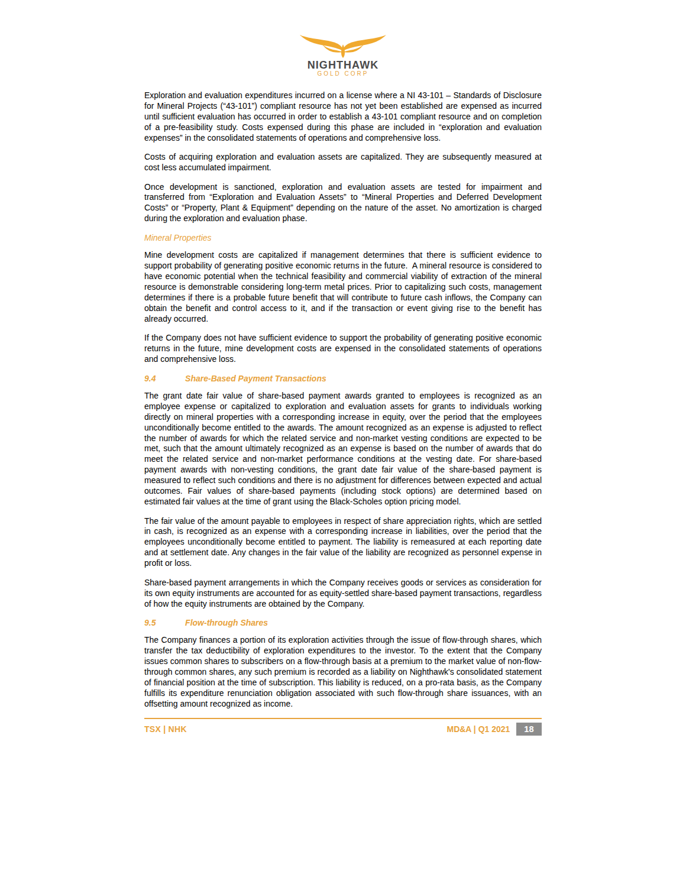NIGHTHAWK
GOLD CORP
Exploration and evaluation expenditures incurred on a license where a NI 43-101 – Standards of Disclosure for Mineral Projects (“43-101”) compliant resource has not yet been established are expensed as incurred until sufficient evaluation has occurred in order to establish a 43-101 compliant resource and on completion of a pre-feasibility study. Costs expensed during this phase are included in “exploration and evaluation expenses” in the consolidated statements of operations and comprehensive loss.
Costs of acquiring exploration and evaluation assets are capitalized. They are subsequently measured at cost less accumulated impairment.
Once development is sanctioned, exploration and evaluation assets are tested for impairment and transferred from “Exploration and Evaluation Assets” to “Mineral Properties and Deferred Development Costs” or “Property, Plant & Equipment” depending on the nature of the asset. No amortization is charged during the exploration and evaluation phase.
Mineral Properties
Mine development costs are capitalized if management determines that there is sufficient evidence to support probability of generating positive economic returns in the future. A mineral resource is considered to have economic potential when the technical feasibility and commercial viability of extraction of the mineral resource is demonstrable considering long-term metal prices. Prior to capitalizing such costs, management determines if there is a probable future benefit that will contribute to future cash inflows, the Company can obtain the benefit and control access to it, and if the transaction or event giving rise to the benefit has already occurred.
If the Company does not have sufficient evidence to support the probability of generating positive economic returns in the future, mine development costs are expensed in the consolidated statements of operations and comprehensive loss.
9.4 Share-Based Payment Transactions
The grant date fair value of share-based payment awards granted to employees is recognized as an employee expense or capitalized to exploration and evaluation assets for grants to individuals working directly on mineral properties with a corresponding increase in equity, over the period that the employees unconditionally become entitled to the awards. The amount recognized as an expense is adjusted to reflect the number of awards for which the related service and non-market vesting conditions are expected to be met, such that the amount ultimately recognized as an expense is based on the number of awards that do meet the related service and non-market performance conditions at the vesting date. For share-based payment awards with non-vesting conditions, the grant date fair value of the share-based payment is measured to reflect such conditions and there is no adjustment for differences between expected and actual outcomes. Fair values of share-based payments (including stock options) are determined based on estimated fair values at the time of grant using the Black-Scholes option pricing model.
The fair value of the amount payable to employees in respect of share appreciation rights, which are settled in cash, is recognized as an expense with a corresponding increase in liabilities, over the period that the employees unconditionally become entitled to payment. The liability is remeasured at each reporting date and at settlement date. Any changes in the fair value of the liability are recognized as personnel expense in profit or loss.
Share-based payment arrangements in which the Company receives goods or services as consideration for its own equity instruments are accounted for as equity-settled share-based payment transactions, regardless of how the equity instruments are obtained by the Company.
9.5 Flow-through Shares
The Company finances a portion of its exploration activities through the issue of flow-through shares, which transfer the tax deductibility of exploration expenditures to the investor. To the extent that the Company issues common shares to subscribers on a flow-through basis at a premium to the market value of non-flow-through common shares, any such premium is recorded as a liability on Nighthawk's consolidated statement of financial position at the time of subscription. This liability is reduced, on a pro-rata basis, as the Company fulfills its expenditure renunciation obligation associated with such flow-through share issuances, with an offsetting amount recognized as income.
TSX | NHK
MD&A | Q1 2021 18